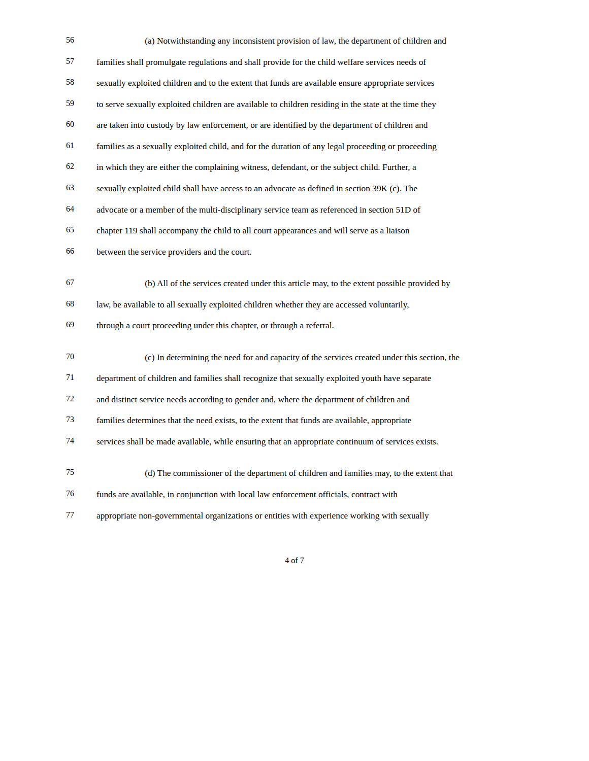56
(a) Notwithstanding any inconsistent provision of law, the department of children and
57
families shall promulgate regulations and shall provide for the child welfare services needs of
58
sexually exploited children and to the extent that funds are available ensure appropriate services
59
to serve sexually exploited children are available to children residing in the state at the time they
60
are taken into custody by law enforcement, or are identified by the department of children and
61
families as a sexually exploited child, and for the duration of any legal proceeding or proceeding
62
in which they are either the complaining witness, defendant, or the subject child. Further, a
63
sexually exploited child shall have access to an advocate as defined in section 39K (c). The
64
advocate or a member of the multi-disciplinary service team as referenced in section 51D of
65
chapter 119 shall accompany the child to all court appearances and will serve as a liaison
66
between the service providers and the court.
67
(b) All of the services created under this article may, to the extent possible provided by
68
law, be available to all sexually exploited children whether they are accessed voluntarily,
69
through a court proceeding under this chapter, or through a referral.
70
(c) In determining the need for and capacity of the services created under this section, the
71
department of children and families shall recognize that sexually exploited youth have separate
72
and distinct service needs according to gender and, where the department of children and
73
families determines that the need exists, to the extent that funds are available, appropriate
74
services shall be made available, while ensuring that an appropriate continuum of services exists.
75
(d) The commissioner of the department of children and families may, to the extent that
76
funds are available, in conjunction with local law enforcement officials, contract with
77
appropriate non-governmental organizations or entities with experience working with sexually
4 of 7